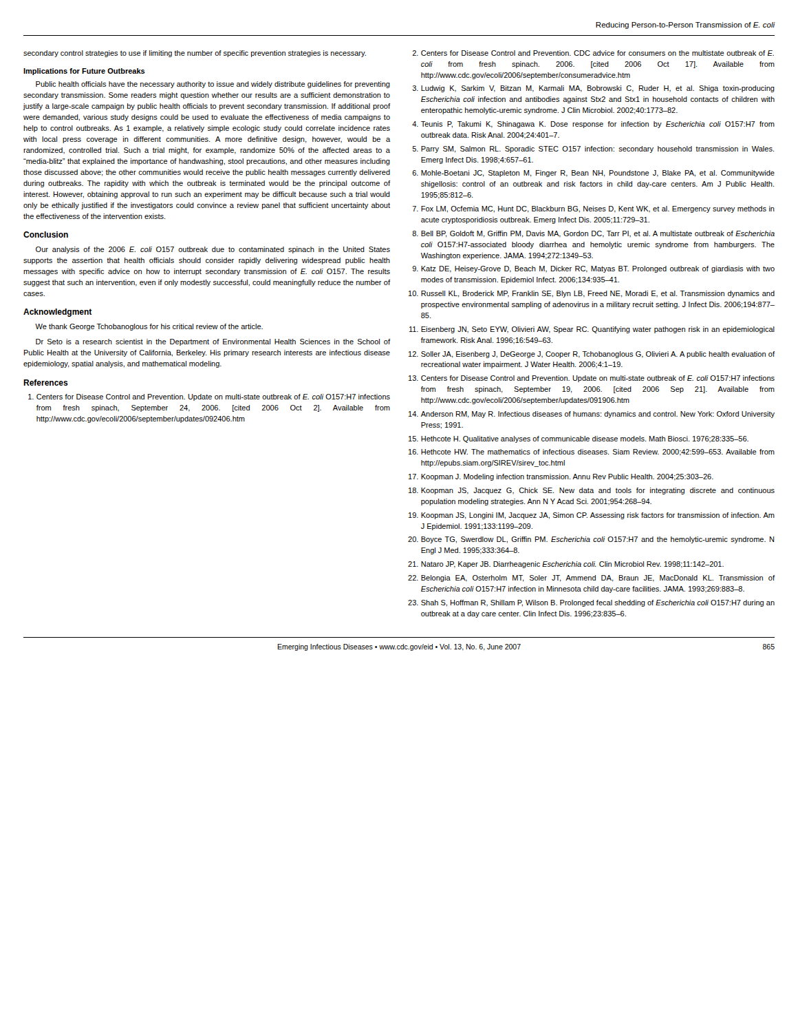Reducing Person-to-Person Transmission of E. coli
secondary control strategies to use if limiting the number of specific prevention strategies is necessary.
Implications for Future Outbreaks
Public health officials have the necessary authority to issue and widely distribute guidelines for preventing secondary transmission. Some readers might question whether our results are a sufficient demonstration to justify a large-scale campaign by public health officials to prevent secondary transmission. If additional proof were demanded, various study designs could be used to evaluate the effectiveness of media campaigns to help to control outbreaks. As 1 example, a relatively simple ecologic study could correlate incidence rates with local press coverage in different communities. A more definitive design, however, would be a randomized, controlled trial. Such a trial might, for example, randomize 50% of the affected areas to a “media-blitz” that explained the importance of handwashing, stool precautions, and other measures including those discussed above; the other communities would receive the public health messages currently delivered during outbreaks. The rapidity with which the outbreak is terminated would be the principal outcome of interest. However, obtaining approval to run such an experiment may be difficult because such a trial would only be ethically justified if the investigators could convince a review panel that sufficient uncertainty about the effectiveness of the intervention exists.
Conclusion
Our analysis of the 2006 E. coli O157 outbreak due to contaminated spinach in the United States supports the assertion that health officials should consider rapidly delivering widespread public health messages with specific advice on how to interrupt secondary transmission of E. coli O157. The results suggest that such an intervention, even if only modestly successful, could meaningfully reduce the number of cases.
Acknowledgment
We thank George Tchobanoglous for his critical review of the article.
Dr Seto is a research scientist in the Department of Environmental Health Sciences in the School of Public Health at the University of California, Berkeley. His primary research interests are infectious disease epidemiology, spatial analysis, and mathematical modeling.
References
Centers for Disease Control and Prevention. Update on multi-state outbreak of E. coli O157:H7 infections from fresh spinach, September 24, 2006. [cited 2006 Oct 2]. Available from http://www.cdc.gov/ecoli/2006/september/updates/092406.htm
Centers for Disease Control and Prevention. CDC advice for consumers on the multistate outbreak of E. coli from fresh spinach. 2006. [cited 2006 Oct 17]. Available from http://www.cdc.gov/ecoli/2006/september/consumeradvice.htm
Ludwig K, Sarkim V, Bitzan M, Karmali MA, Bobrowski C, Ruder H, et al. Shiga toxin-producing Escherichia coli infection and antibodies against Stx2 and Stx1 in household contacts of children with enteropathic hemolytic-uremic syndrome. J Clin Microbiol. 2002;40:1773–82.
Teunis P, Takumi K, Shinagawa K. Dose response for infection by Escherichia coli O157:H7 from outbreak data. Risk Anal. 2004;24:401–7.
Parry SM, Salmon RL. Sporadic STEC O157 infection: secondary household transmission in Wales. Emerg Infect Dis. 1998;4:657–61.
Mohle-Boetani JC, Stapleton M, Finger R, Bean NH, Poundstone J, Blake PA, et al. Communitywide shigellosis: control of an outbreak and risk factors in child day-care centers. Am J Public Health. 1995;85:812–6.
Fox LM, Ocfemia MC, Hunt DC, Blackburn BG, Neises D, Kent WK, et al. Emergency survey methods in acute cryptosporidiosis outbreak. Emerg Infect Dis. 2005;11:729–31.
Bell BP, Goldoft M, Griffin PM, Davis MA, Gordon DC, Tarr PI, et al. A multistate outbreak of Escherichia coli O157:H7-associated bloody diarrhea and hemolytic uremic syndrome from hamburgers. The Washington experience. JAMA. 1994;272:1349–53.
Katz DE, Heisey-Grove D, Beach M, Dicker RC, Matyas BT. Prolonged outbreak of giardiasis with two modes of transmission. Epidemiol Infect. 2006;134:935–41.
Russell KL, Broderick MP, Franklin SE, Blyn LB, Freed NE, Moradi E, et al. Transmission dynamics and prospective environmental sampling of adenovirus in a military recruit setting. J Infect Dis. 2006;194:877–85.
Eisenberg JN, Seto EYW, Olivieri AW, Spear RC. Quantifying water pathogen risk in an epidemiological framework. Risk Anal. 1996;16:549–63.
Soller JA, Eisenberg J, DeGeorge J, Cooper R, Tchobanoglous G, Olivieri A. A public health evaluation of recreational water impairment. J Water Health. 2006;4:1–19.
Centers for Disease Control and Prevention. Update on multi-state outbreak of E. coli O157:H7 infections from fresh spinach, September 19, 2006. [cited 2006 Sep 21]. Available from http://www.cdc.gov/ecoli/2006/september/updates/091906.htm
Anderson RM, May R. Infectious diseases of humans: dynamics and control. New York: Oxford University Press; 1991.
Hethcote H. Qualitative analyses of communicable disease models. Math Biosci. 1976;28:335–56.
Hethcote HW. The mathematics of infectious diseases. Siam Review. 2000;42:599–653. Available from http://epubs.siam.org/SIREV/sirev_toc.html
Koopman J. Modeling infection transmission. Annu Rev Public Health. 2004;25:303–26.
Koopman JS, Jacquez G, Chick SE. New data and tools for integrating discrete and continuous population modeling strategies. Ann N Y Acad Sci. 2001;954:268–94.
Koopman JS, Longini IM, Jacquez JA, Simon CP. Assessing risk factors for transmission of infection. Am J Epidemiol. 1991;133:1199–209.
Boyce TG, Swerdlow DL, Griffin PM. Escherichia coli O157:H7 and the hemolytic-uremic syndrome. N Engl J Med. 1995;333:364–8.
Nataro JP, Kaper JB. Diarrheagenic Escherichia coli. Clin Microbiol Rev. 1998;11:142–201.
Belongia EA, Osterholm MT, Soler JT, Ammend DA, Braun JE, MacDonald KL. Transmission of Escherichia coli O157:H7 infection in Minnesota child day-care facilities. JAMA. 1993;269:883–8.
Shah S, Hoffman R, Shillam P, Wilson B. Prolonged fecal shedding of Escherichia coli O157:H7 during an outbreak at a day care center. Clin Infect Dis. 1996;23:835–6.
Emerging Infectious Diseases • www.cdc.gov/eid • Vol. 13, No. 6, June 2007
865